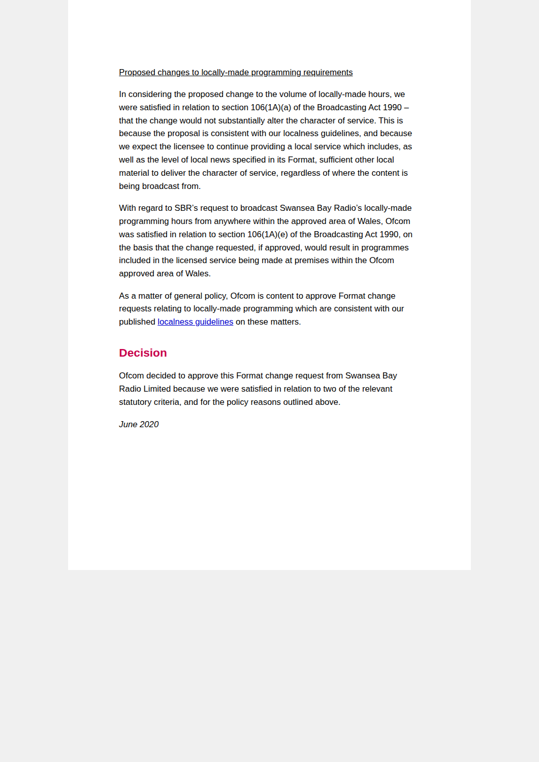Proposed changes to locally-made programming requirements
In considering the proposed change to the volume of locally-made hours, we were satisfied in relation to section 106(1A)(a) of the Broadcasting Act 1990 – that the change would not substantially alter the character of service. This is because the proposal is consistent with our localness guidelines, and because we expect the licensee to continue providing a local service which includes, as well as the level of local news specified in its Format, sufficient other local material to deliver the character of service, regardless of where the content is being broadcast from.
With regard to SBR’s request to broadcast Swansea Bay Radio’s locally-made programming hours from anywhere within the approved area of Wales, Ofcom was satisfied in relation to section 106(1A)(e) of the Broadcasting Act 1990, on the basis that the change requested, if approved, would result in programmes included in the licensed service being made at premises within the Ofcom approved area of Wales.
As a matter of general policy, Ofcom is content to approve Format change requests relating to locally-made programming which are consistent with our published localness guidelines on these matters.
Decision
Ofcom decided to approve this Format change request from Swansea Bay Radio Limited because we were satisfied in relation to two of the relevant statutory criteria, and for the policy reasons outlined above.
June 2020